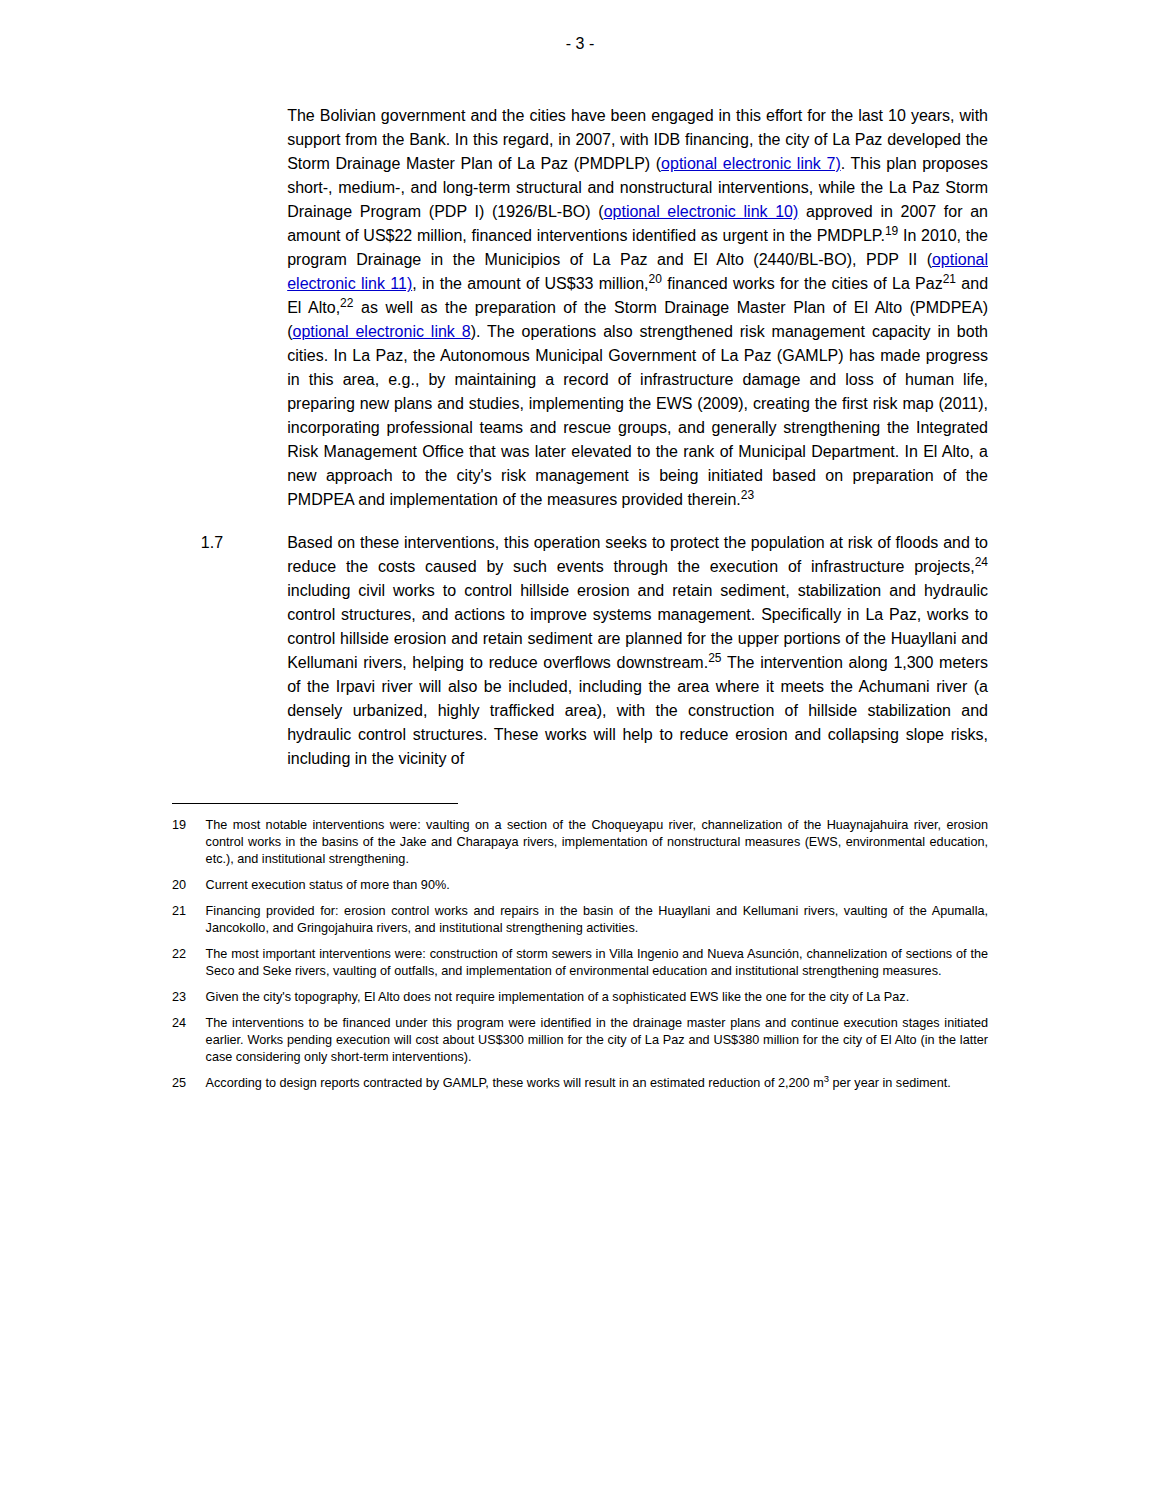- 3 -
The Bolivian government and the cities have been engaged in this effort for the last 10 years, with support from the Bank. In this regard, in 2007, with IDB financing, the city of La Paz developed the Storm Drainage Master Plan of La Paz (PMDPLP) (optional electronic link 7). This plan proposes short-, medium-, and long-term structural and nonstructural interventions, while the La Paz Storm Drainage Program (PDP I) (1926/BL-BO) (optional electronic link 10) approved in 2007 for an amount of US$22 million, financed interventions identified as urgent in the PMDPLP.19 In 2010, the program Drainage in the Municipios of La Paz and El Alto (2440/BL-BO), PDP II (optional electronic link 11), in the amount of US$33 million,20 financed works for the cities of La Paz21 and El Alto,22 as well as the preparation of the Storm Drainage Master Plan of El Alto (PMDPEA) (optional electronic link 8). The operations also strengthened risk management capacity in both cities. In La Paz, the Autonomous Municipal Government of La Paz (GAMLP) has made progress in this area, e.g., by maintaining a record of infrastructure damage and loss of human life, preparing new plans and studies, implementing the EWS (2009), creating the first risk map (2011), incorporating professional teams and rescue groups, and generally strengthening the Integrated Risk Management Office that was later elevated to the rank of Municipal Department. In El Alto, a new approach to the city's risk management is being initiated based on preparation of the PMDPEA and implementation of the measures provided therein.23
1.7
Based on these interventions, this operation seeks to protect the population at risk of floods and to reduce the costs caused by such events through the execution of infrastructure projects,24 including civil works to control hillside erosion and retain sediment, stabilization and hydraulic control structures, and actions to improve systems management. Specifically in La Paz, works to control hillside erosion and retain sediment are planned for the upper portions of the Huayllani and Kellumani rivers, helping to reduce overflows downstream.25 The intervention along 1,300 meters of the Irpavi river will also be included, including the area where it meets the Achumani river (a densely urbanized, highly trafficked area), with the construction of hillside stabilization and hydraulic control structures. These works will help to reduce erosion and collapsing slope risks, including in the vicinity of
19
The most notable interventions were: vaulting on a section of the Choqueyapu river, channelization of the Huaynajahuira river, erosion control works in the basins of the Jake and Charapaya rivers, implementation of nonstructural measures (EWS, environmental education, etc.), and institutional strengthening.
20
Current execution status of more than 90%.
21
Financing provided for: erosion control works and repairs in the basin of the Huayllani and Kellumani rivers, vaulting of the Apumalla, Jancokollo, and Gringojahuira rivers, and institutional strengthening activities.
22
The most important interventions were: construction of storm sewers in Villa Ingenio and Nueva Asunción, channelization of sections of the Seco and Seke rivers, vaulting of outfalls, and implementation of environmental education and institutional strengthening measures.
23
Given the city's topography, El Alto does not require implementation of a sophisticated EWS like the one for the city of La Paz.
24
The interventions to be financed under this program were identified in the drainage master plans and continue execution stages initiated earlier. Works pending execution will cost about US$300 million for the city of La Paz and US$380 million for the city of El Alto (in the latter case considering only short-term interventions).
25
According to design reports contracted by GAMLP, these works will result in an estimated reduction of 2,200 m3 per year in sediment.